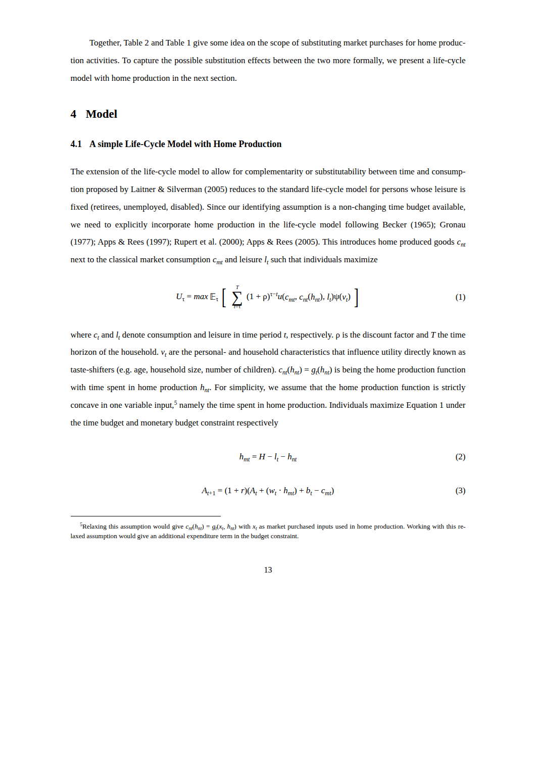Together, Table 2 and Table 1 give some idea on the scope of substituting market purchases for home production activities. To capture the possible substitution effects between the two more formally, we present a life-cycle model with home production in the next section.
4 Model
4.1 A simple Life-Cycle Model with Home Production
The extension of the life-cycle model to allow for complementarity or substitutability between time and consumption proposed by Laitner & Silverman (2005) reduces to the standard life-cycle model for persons whose leisure is fixed (retirees, unemployed, disabled). Since our identifying assumption is a non-changing time budget available, we need to explicitly incorporate home production in the life-cycle model following Becker (1965); Gronau (1977); Apps & Rees (1997); Rupert et al. (2000); Apps & Rees (2005). This introduces home produced goods cnt next to the classical market consumption cmt and leisure lt such that individuals maximize
Uτ = max τ [ T∑t=τ (1 + ρ)τ−tu(cmt, cnt(hnt), lt)ψ(vt) ]
(1)
where ct and lt denote consumption and leisure in time period t, respectively. ρ is the discount factor and T the time horizon of the household. vt are the personal- and household characteristics that influence utility directly known as taste-shifters (e.g. age, household size, number of children). cnt(hnt) = gt(hnt) is being the home production function with time spent in home production hnt. For simplicity, we assume that the home production function is strictly concave in one variable input,5 namely the time spent in home production. Individuals maximize Equation 1 under the time budget and monetary budget constraint respectively
hmt = H − lt − hnt
(2)
At+1 = (1 + r)(At + (wt · hmt) + bt − cmt)
(3)
5Relaxing this assumption would give cnt(hnt) = gt(xt, hnt) with xt as market purchased inputs used in home production. Working with this relaxed assumption would give an additional expenditure term in the budget constraint.
13